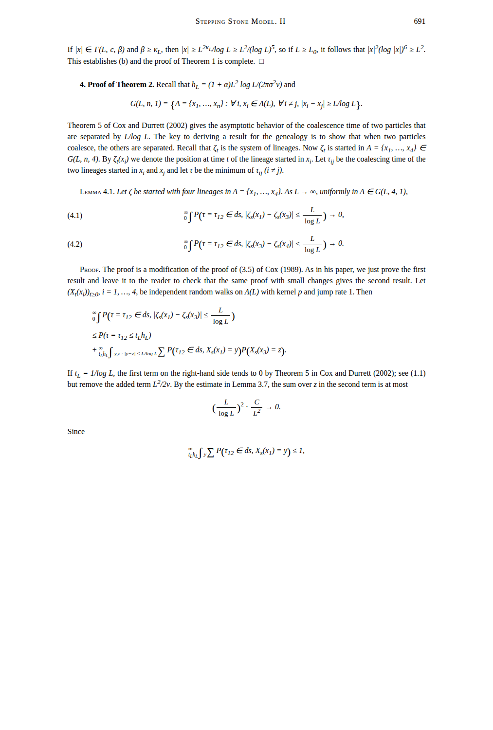Stepping Stone Model. II 691
If |x| ∈ Γ(L, c, β) and β ≥ κL, then |x| ≥ L2κL/log L ≥ L2/(log L)5, so if L ≥ L0, it follows that |x|2(log |x|)6 ≥ L2. This establishes (b) and the proof of Theorem 1 is complete. □
4. Proof of Theorem 2. Recall that hL = (1 + α)L2 log L/(2πσ2ν) and
G(L, n, 1) = {A = {x1, …, xn} : ∀ i, xi ∈ Λ(L), ∀ i ≠ j, |xi − xj| ≥ L/log L}.
Theorem 5 of Cox and Durrett (2002) gives the asymptotic behavior of the coalescence time of two particles that are separated by L/log L. The key to deriving a result for the genealogy is to show that when two particles coalesce, the others are separated. Recall that ζt is the system of lineages. Now ζt is started in A = {x1, …, x4} ∈ G(L, n, 4). By ζt(xi) we denote the position at time t of the lineage started in xi. Let τij be the coalescing time of the two lineages started in xi and xj and let τ be the minimum of τij (i ≠ j).
Lemma 4.1. Let ζ be started with four lineages in A = {x1, …, x4}. As L → ∞, uniformly in A ∈ G(L, 4, 1),
(4.1)
∞
0∫ P(τ = τ12 ∈ ds, |ζs(x1) − ζs(x3)| ≤ Llog L) → 0,
(4.2)
∞
0∫ P(τ = τ12 ∈ ds, |ζs(x3) − ζs(x4)| ≤ Llog L) → 0.
Proof. The proof is a modification of the proof of (3.5) of Cox (1989). As in his paper, we just prove the first result and leave it to the reader to check that the same proof with small changes gives the second result. Let (Xt(xi))t≥0, i = 1, …, 4, be independent random walks on Λ(L) with kernel p and jump rate 1. Then
∞
0∫ P(τ = τ12 ∈ ds, |ζs(x1) − ζs(x3)| ≤ Llog L)
≤ P(τ = τ12 ≤ tLhL)
+ ∞
tLhL∫
y,z : |y−z| ≤ L/log L∑ P(τ12 ∈ ds, Xs(x1) = y) P(Xs(x3) = z).
If tL = 1/log L, the first term on the right-hand side tends to 0 by Theorem 5 in Cox and Durrett (2002); see (1.1) but remove the added term L2/2ν. By the estimate in Lemma 3.7, the sum over z in the second term is at most
(Llog L)2 · CL2 → 0.
Since
∞
tLhL∫
y∑ P(τ12 ∈ ds, Xs(x1) = y) ≤ 1,